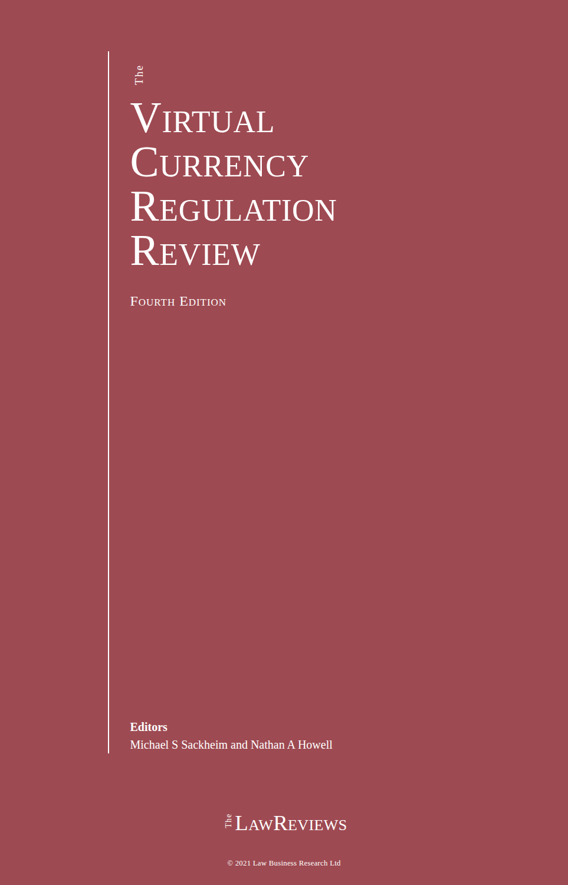The Virtual Currency Regulation Review
Fourth Edition
Editors Michael S Sackheim and Nathan A Howell
The LawReviews
© 2021 Law Business Research Ltd